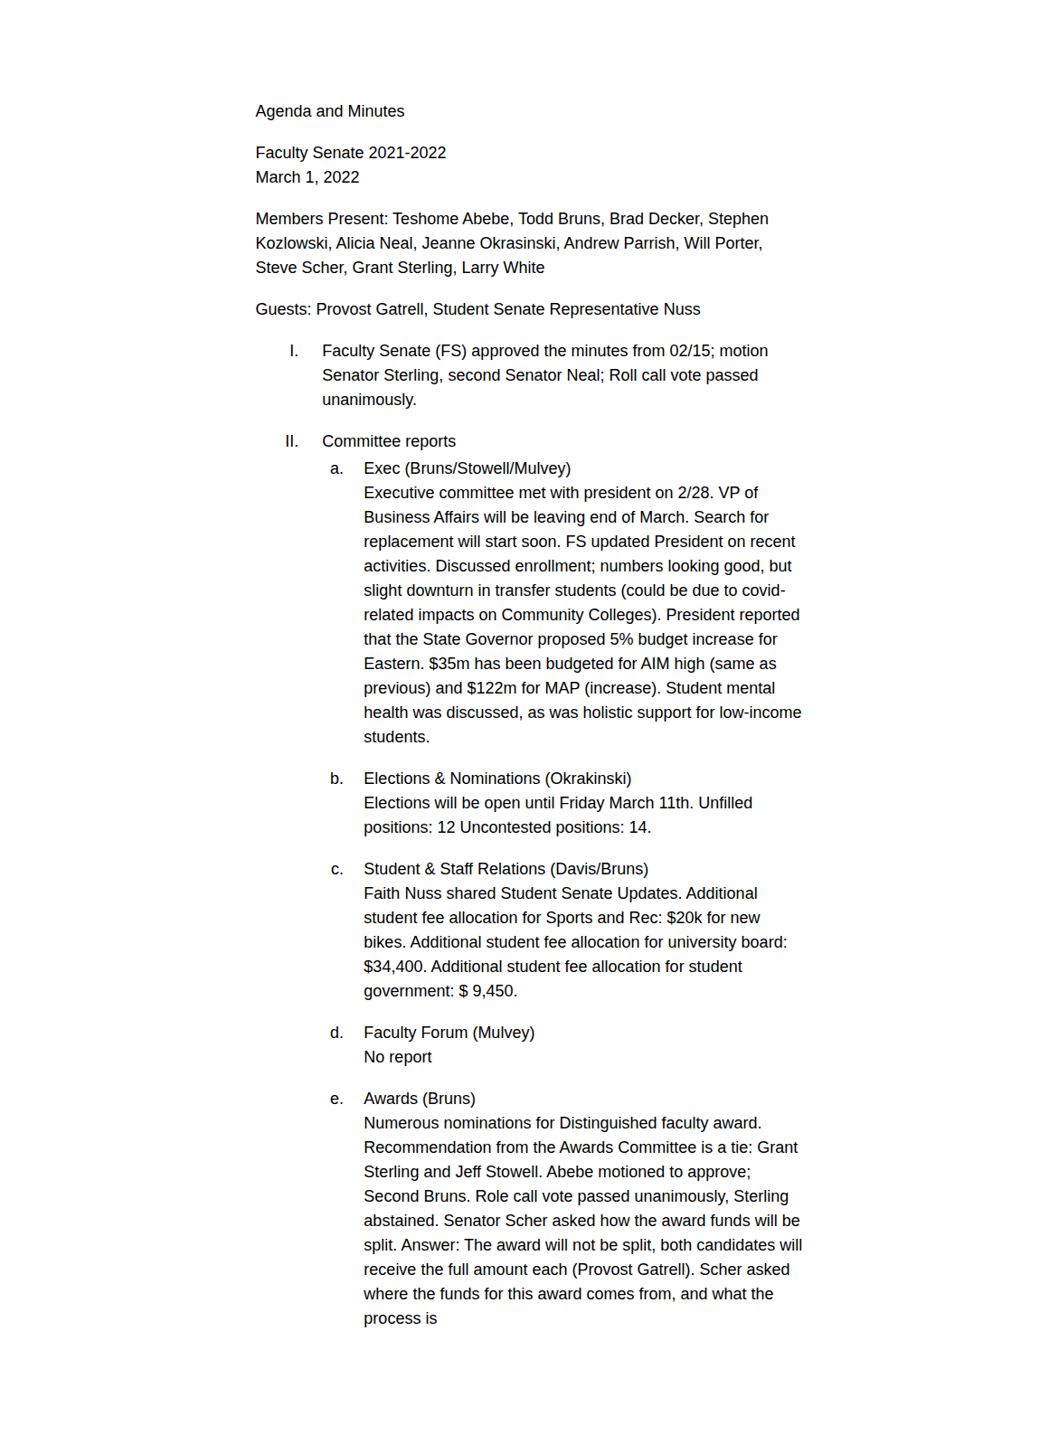Agenda and Minutes
Faculty Senate 2021-2022
March 1, 2022
Members Present: Teshome Abebe, Todd Bruns, Brad Decker, Stephen Kozlowski, Alicia Neal, Jeanne Okrasinski, Andrew Parrish, Will Porter, Steve Scher, Grant Sterling, Larry White
Guests: Provost Gatrell, Student Senate Representative Nuss
Faculty Senate (FS) approved the minutes from 02/15; motion Senator Sterling, second Senator Neal; Roll call vote passed unanimously.
Committee reports
Exec (Bruns/Stowell/Mulvey)
Executive committee met with president on 2/28. VP of Business Affairs will be leaving end of March. Search for replacement will start soon. FS updated President on recent activities. Discussed enrollment; numbers looking good, but slight downturn in transfer students (could be due to covid-related impacts on Community Colleges). President reported that the State Governor proposed 5% budget increase for Eastern. $35m has been budgeted for AIM high (same as previous) and $122m for MAP (increase). Student mental health was discussed, as was holistic support for low-income students.
Elections & Nominations (Okrakinski)
Elections will be open until Friday March 11th. Unfilled positions: 12 Uncontested positions: 14.
Student & Staff Relations (Davis/Bruns)
Faith Nuss shared Student Senate Updates. Additional student fee allocation for Sports and Rec: $20k for new bikes. Additional student fee allocation for university board: $34,400. Additional student fee allocation for student government: $ 9,450.
Faculty Forum (Mulvey)
No report
Awards (Bruns)
Numerous nominations for Distinguished faculty award. Recommendation from the Awards Committee is a tie: Grant Sterling and Jeff Stowell. Abebe motioned to approve; Second Bruns. Role call vote passed unanimously, Sterling abstained. Senator Scher asked how the award funds will be split. Answer: The award will not be split, both candidates will receive the full amount each (Provost Gatrell). Scher asked where the funds for this award comes from, and what the process is